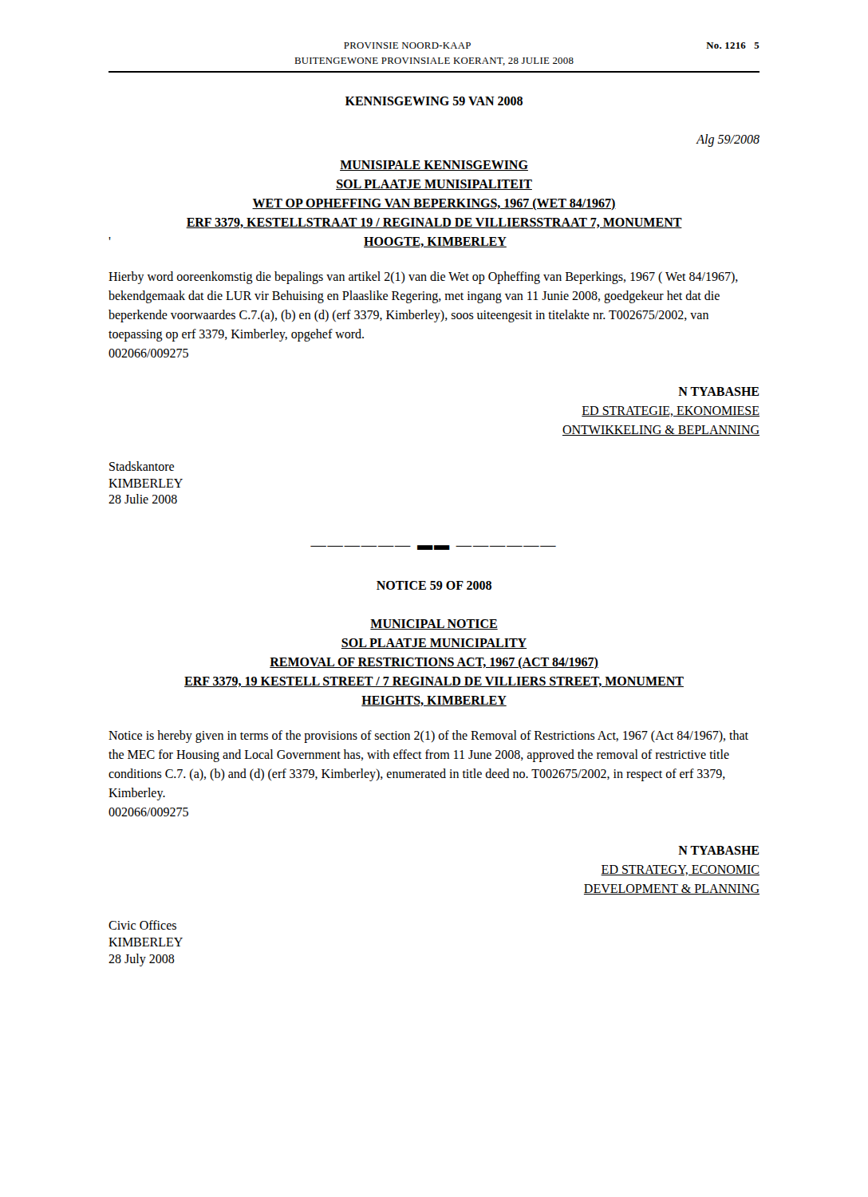No. 1216 5 PROVINSIE NOORD-KAAP BUITENGEWONE PROVINSIALE KOERANT, 28 JULIE 2008
KENNISGEWING 59 VAN 2008
Alg 59/2008
MUNISIPALE KENNISGEWING SOL PLAATJE MUNISIPALITEIT WET OP OPHEFFING VAN BEPERKINGS, 1967 (WET 84/1967) ERF 3379, KESTELLSTRAAT 19 / REGINALD DE VILLIERSSTRAAT 7, MONUMENT 'HOOGTE, KIMBERLEY
Hierby word ooreenkomstig die bepalings van artikel 2(1) van die Wet op Opheffing van Beperkings, 1967 ( Wet 84/1967), bekendgemaak dat die LUR vir Behuising en Plaaslike Regering, met ingang van 11 Junie 2008, goedgekeur het dat die beperkende voorwaardes C.7.(a), (b) en (d) (erf 3379, Kimberley), soos uiteengesit in titelakte nr. T002675/2002, van toepassing op erf 3379, Kimberley, opgehef word.
002066/009275
N TYABASHE ED STRATEGIE, EKONOMIESE ONTWIKKELING & BEPLANNING
Stadskantore KIMBERLEY 28 Julie 2008
NOTICE 59 OF 2008
MUNICIPAL NOTICE SOL PLAATJE MUNICIPALITY REMOVAL OF RESTRICTIONS ACT, 1967 (ACT 84/1967) ERF 3379, 19 KESTELL STREET / 7 REGINALD DE VILLIERS STREET, MONUMENT HEIGHTS, KIMBERLEY
Notice is hereby given in terms of the provisions of section 2(1) of the Removal of Restrictions Act, 1967 (Act 84/1967), that the MEC for Housing and Local Government has, with effect from 11 June 2008, approved the removal of restrictive title conditions C.7. (a), (b) and (d) (erf 3379, Kimberley), enumerated in title deed no. T002675/2002, in respect of erf 3379, Kimberley.
002066/009275
N TYABASHE ED STRATEGY, ECONOMIC DEVELOPMENT & PLANNING
Civic Offices KIMBERLEY 28 July 2008